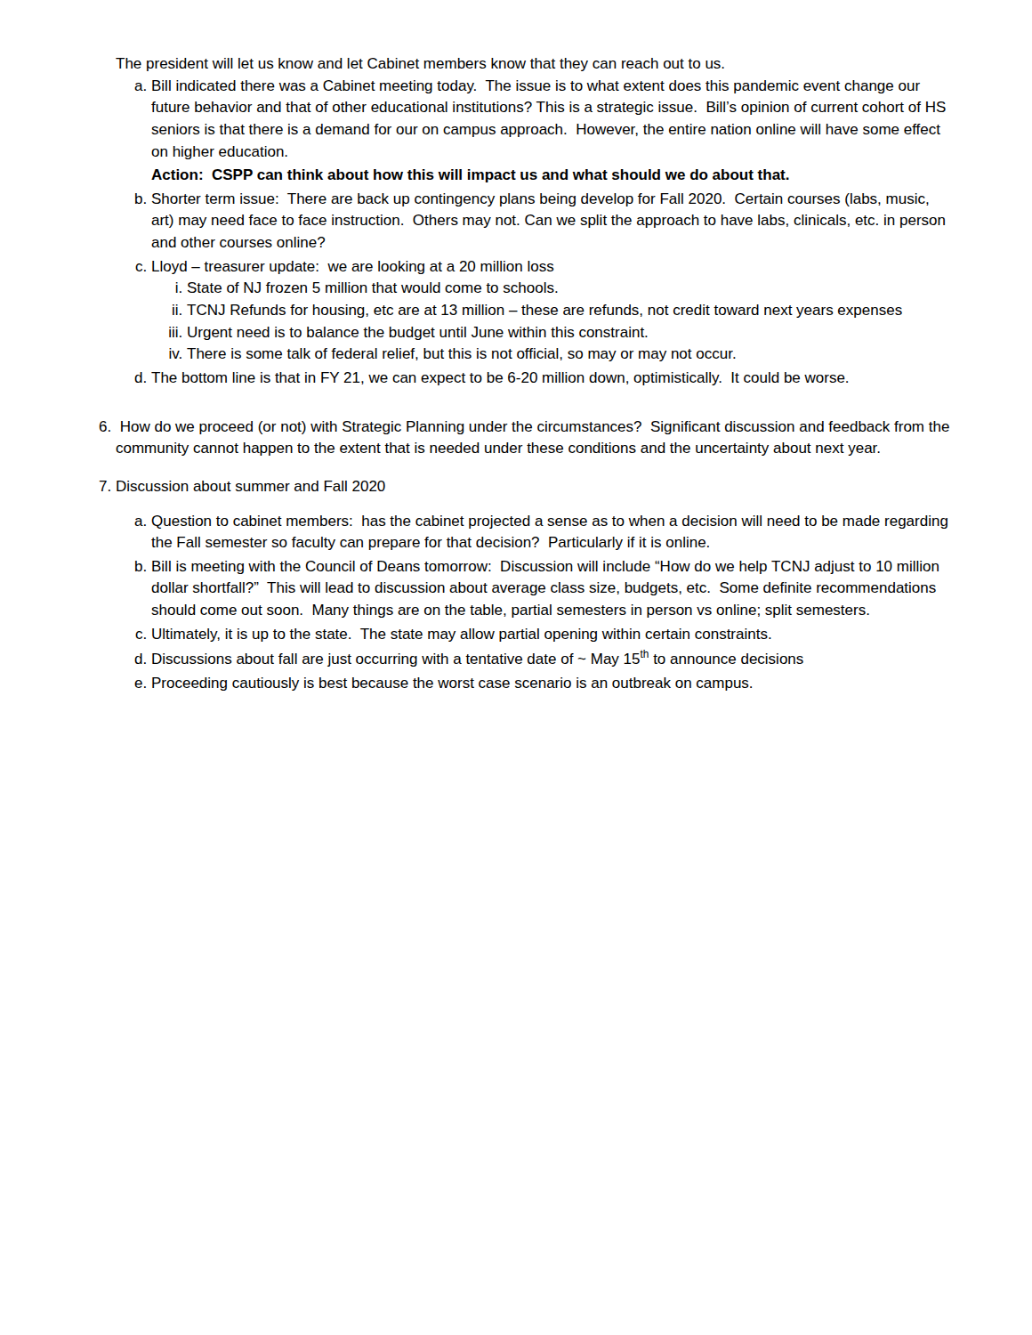The president will let us know and let Cabinet members know that they can reach out to us.
Bill indicated there was a Cabinet meeting today. The issue is to what extent does this pandemic event change our future behavior and that of other educational institutions? This is a strategic issue. Bill’s opinion of current cohort of HS seniors is that there is a demand for our on campus approach. However, the entire nation online will have some effect on higher education.
Action: CSPP can think about how this will impact us and what should we do about that.
Shorter term issue: There are back up contingency plans being develop for Fall 2020. Certain courses (labs, music, art) may need face to face instruction. Others may not. Can we split the approach to have labs, clinicals, etc. in person and other courses online?
Lloyd – treasurer update: we are looking at a 20 million loss
State of NJ frozen 5 million that would come to schools.
TCNJ Refunds for housing, etc are at 13 million – these are refunds, not credit toward next years expenses
Urgent need is to balance the budget until June within this constraint.
There is some talk of federal relief, but this is not official, so may or may not occur.
The bottom line is that in FY 21, we can expect to be 6-20 million down, optimistically. It could be worse.
How do we proceed (or not) with Strategic Planning under the circumstances? Significant discussion and feedback from the community cannot happen to the extent that is needed under these conditions and the uncertainty about next year.
Discussion about summer and Fall 2020
Question to cabinet members: has the cabinet projected a sense as to when a decision will need to be made regarding the Fall semester so faculty can prepare for that decision? Particularly if it is online.
Bill is meeting with the Council of Deans tomorrow: Discussion will include “How do we help TCNJ adjust to 10 million dollar shortfall?” This will lead to discussion about average class size, budgets, etc. Some definite recommendations should come out soon. Many things are on the table, partial semesters in person vs online; split semesters.
Ultimately, it is up to the state. The state may allow partial opening within certain constraints.
Discussions about fall are just occurring with a tentative date of ~ May 15th to announce decisions
Proceeding cautiously is best because the worst case scenario is an outbreak on campus.